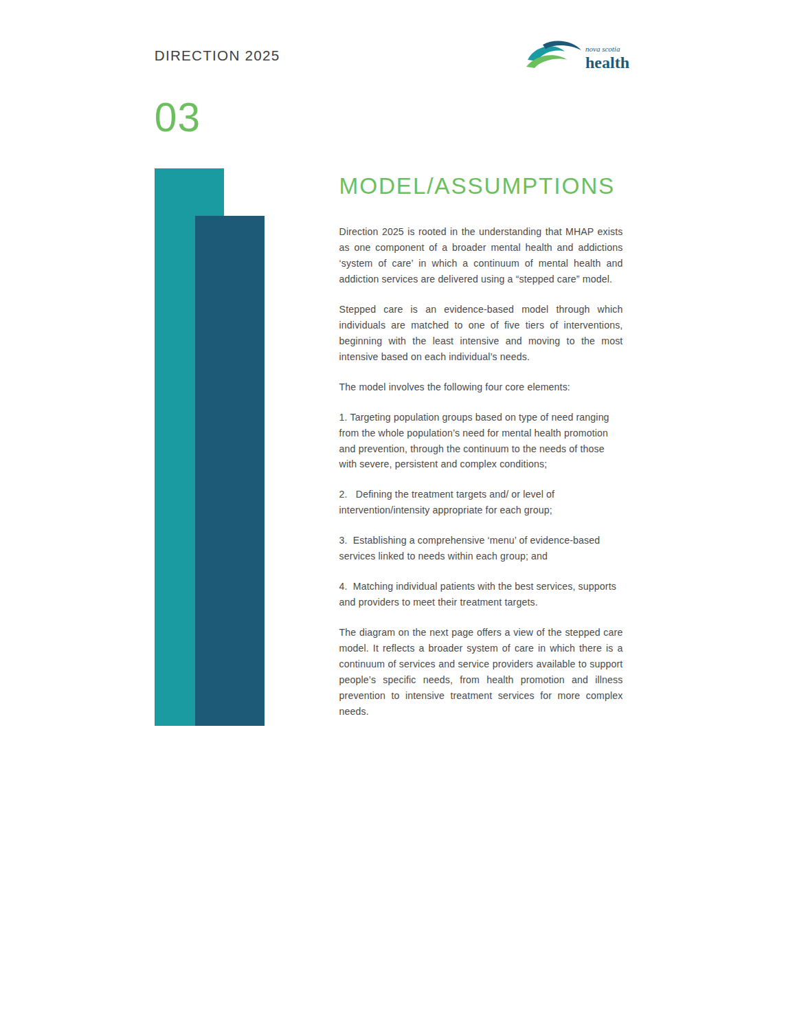DIRECTION 2025
nova scotia health
03
MODEL/ASSUMPTIONS
Direction 2025 is rooted in the understanding that MHAP exists as one component of a broader mental health and addictions ‘system of care’ in which a continuum of mental health and addiction services are delivered using a “stepped care” model.
Stepped care is an evidence-based model through which individuals are matched to one of five tiers of interventions, beginning with the least intensive and moving to the most intensive based on each individual’s needs.
The model involves the following four core elements:
1. Targeting population groups based on type of need ranging from the whole population’s need for mental health promotion and prevention, through the continuum to the needs of those with severe, persistent and complex conditions;
2. Defining the treatment targets and/ or level of intervention/intensity appropriate for each group;
3. Establishing a comprehensive ‘menu’ of evidence-based services linked to needs within each group; and
4. Matching individual patients with the best services, supports and providers to meet their treatment targets.
The diagram on the next page offers a view of the stepped care model. It reflects a broader system of care in which there is a continuum of services and service providers available to support people’s specific needs, from health promotion and illness prevention to intensive treatment services for more complex needs.